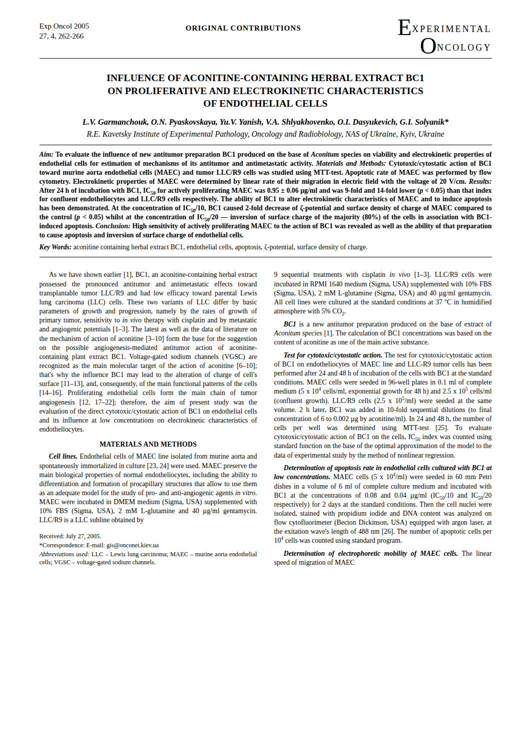Exp Oncol 2005
27, 4, 262-266
ORIGINAL CONTRIBUTIONS
Experimental
Oncology
INFLUENCE OF ACONITINE-CONTAINING HERBAL EXTRACT BC1
ON PROLIFERATIVE AND ELECTROKINETIC CHARACTERISTICS
OF ENDOTHELIAL CELLS
L.V. Garmanchouk, O.N. Pyaskovskaya, Yu.V. Yanish, V.A. Shlyakhovenko, O.I. Dasyukevich, G.I. Solyanik*
R.E. Kavetsky Institute of Experimental Pathology, Oncology and Radiobiology, NAS of Ukraine, Kyiv, Ukraine
Aim: To evaluate the influence of new antitumor preparation BC1 produced on the base of Aconitum species on viability and electrokinetic properties of endothelial cells for estimation of mechanisms of its antitumor and antimetastatic activity. Materials and Methods: Cytotoxic/cytostatic action of BC1 toward murine aorta endothelial cells (MAEC) and tumor LLC/R9 cells was studied using MTT-test. Apoptotic rate of MAEC was performed by flow cytometry. Electrokinetic properties of MAEC were determined by linear rate of their migration in electric field with the voltage of 20 V/cm. Results: After 24 h of incubation with BC1, IC50 for actively proliferating MAEC was 0.95 ± 0.06 µg/ml and was 9-fold and 14-fold lower (p < 0.05) than that index for confluent endotheliocytes and LLC/R9 cells respectively. The ability of BC1 to alter electrokinetic characteristics of MAEC and to induce apoptosis has been demonstrated. At the concentration of IC50/10, BC1 caused 2-fold decrease of ζ-potential and surface density of charge of MAEC compared to the control (p < 0.05) whilst at the concentration of IC50/20 — inversion of surface charge of the majority (80%) of the cells in association with BC1-induced apoptosis. Conclusion: High sensitivity of actively proliferating MAEC to the action of BC1 was revealed as well as the ability of that preparation to cause apoptosis and inversion of surface charge of endothelial cells.
Key Words: aconitine containing herbal extract BC1, endothelial cells, apoptosis, ζ-potential, surface density of charge.
As we have shown earlier [1], BC1, an aconitine-containing herbal extract possessed the pronounced antitumor and antimetastatic effects toward transplantable tumor LLC/R9 and had low efficacy toward parental Lewis lung carcinoma (LLC) cells. These two variants of LLC differ by basic parameters of growth and progression, namely by the rates of growth of primary tumor, sensitivity to in vivo therapy with cisplatin and by metastatic and angiogenic potentials [1–3]. The latest as well as the data of literature on the mechanism of action of aconitine [3–10] form the base for the suggestion on the possible angiogenesis-mediated antitumor action of aconitine-containing plant extract BC1. Voltage-gated sodium channels (VGSC) are recognized as the main molecular target of the action of aconitine [6–10]; that's why the influence BC1 may lead to the alteration of charge of cell's surface [11–13], and, consequently, of the main functional patterns of the cells [14–16]. Proliferating endothelial cells form the main chain of tumor angiogenesis [12, 17–22]; therefore, the aim of present study was the evaluation of the direct cytotoxic/cytostatic action of BC1 on endothelial cells and its influence at low concentrations on electrokinetic characteristics of endotheliocytes.
MATERIALS AND METHODS
Cell lines. Endothelial cells of MAEC line isolated from murine aorta and spontaneously immortalized in culture [23, 24] were used. MAEC preserve the main biological properties of normal endotheliocytes, including the ability to differentiation and formation of procapillary structures that allow to use them as an adequate model for the study of pro- and anti-angiogenic agents in vitro. MAEC were incubated in DMEM medium (Sigma, USA) supplemented with 10% FBS (Sigma, USA), 2 mM L-glutamine and 40 µg/ml gentamycin. LLC/R9 is a LLC subline obtained by
Received: July 27, 2005.
*Correspondence: E-mail: gis@onconet.kiev.ua
Abbreviations used: LLC – Lewis lung carcinoma; MAEC – murine aorta endothelial cells; VGSC – voltage-gated sodium channels.
9 sequential treatments with cisplatin in vivo [1–3]. LLC/R9 cells were incubated in RPMI 1640 medium (Sigma, USA) supplemented with 10% FBS (Sigma, USA), 2 mM L-glutamine (Sigma, USA) and 40 µg/ml gentamycin. All cell lines were cultured at the standard conditions at 37 ºC in humidified atmosphere with 5% CO2.
BC1 is a new antitumor preparation produced on the base of extract of Aconitum species [1]. The calculation of BC1 concentrations was based on the content of aconitine as one of the main active substance.
Test for cytotoxic/cytostatic action. The test for cytotoxic/cytostatic action of BC1 on endotheliocytes of MAEC line and LLC-R9 tumor cells has been performed after 24 and 48 h of incubation of the cells with BC1 at the standard conditions. MAEC cells were seeded in 96-well plates in 0.1 ml of complete medium (5 x 104 cells/ml, exponential growth for 48 h) and 2.5 x 105 cells/ml (confluent growth). LLC/R9 cells (2.5 x 105/ml) were seeded at the same volume. 2 h later, BC1 was added in 10-fold sequential dilutions (to final concentration of 6 to 0.002 µg by aconitine/ml). In 24 and 48 h, the number of cells per well was determined using MTT-test [25]. To evaluate cytotoxic/cytostatic action of BC1 on the cells, IC50 index was counted using standard function on the base of the optimal approximation of the model to the data of experimental study by the method of nonlinear regression.
Determination of apoptosis rate in endothelial cells cultured with BC1 at low concentrations. MAEC cells (5 x 104/ml) were seeded in 60 mm Petri dishes in a volume of 6 ml of complete culture medium and incubated with BC1 at the concentrations of 0.08 and 0.04 µg/ml (IC50/10 and IC50/20 respectively) for 2 days at the standard conditions. Then the cell nuclei were isolated, stained with propidium iodide and DNA content was analyzed on flow cytofluorimeter (Becton Dickinson, USA) equipped with argon laser, at the exitation wave's length of 488 nm [26]. The number of apoptotic cells per 104 cells was counted using standard program.
Determination of electrophoretic mobility of MAEC cells. The linear speed of migration of MAEC